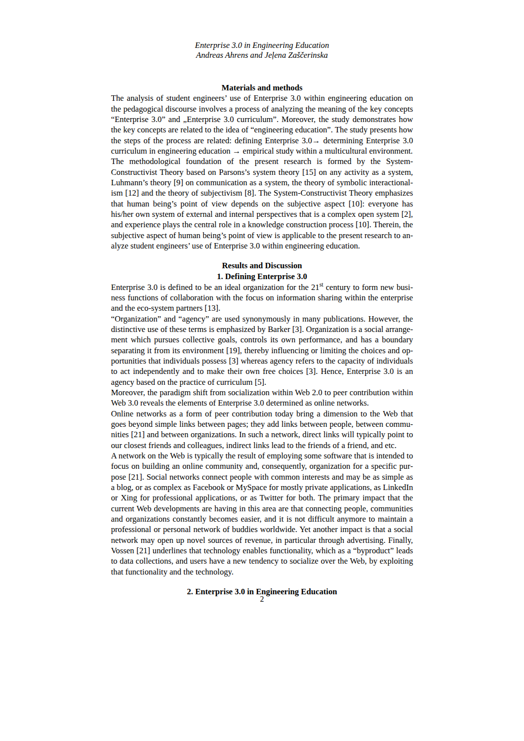Enterprise 3.0 in Engineering Education
Andreas Ahrens and Jeļena Zaščerinska
Materials and methods
The analysis of student engineers’ use of Enterprise 3.0 within engineering education on the pedagogical discourse involves a process of analyzing the meaning of the key concepts “Enterprise 3.0” and „Enterprise 3.0 curriculum”. Moreover, the study demonstrates how the key concepts are related to the idea of “engineering education”. The study presents how the steps of the process are related: defining Enterprise 3.0→ determining Enterprise 3.0 curriculum in engineering education → empirical study within a multicultural environment.
The methodological foundation of the present research is formed by the System-Constructivist Theory based on Parsons’s system theory [15] on any activity as a system, Luhmann’s theory [9] on communication as a system, the theory of symbolic interactionalism [12] and the theory of subjectivism [8]. The System-Constructivist Theory emphasizes that human being’s point of view depends on the subjective aspect [10]: everyone has his/her own system of external and internal perspectives that is a complex open system [2], and experience plays the central role in a knowledge construction process [10]. Therein, the subjective aspect of human being’s point of view is applicable to the present research to analyze student engineers’ use of Enterprise 3.0 within engineering education.
Results and Discussion
1. Defining Enterprise 3.0
Enterprise 3.0 is defined to be an ideal organization for the 21st century to form new business functions of collaboration with the focus on information sharing within the enterprise and the eco-system partners [13].
“Organization” and “agency” are used synonymously in many publications. However, the distinctive use of these terms is emphasized by Barker [3]. Organization is a social arrangement which pursues collective goals, controls its own performance, and has a boundary separating it from its environment [19], thereby influencing or limiting the choices and opportunities that individuals possess [3] whereas agency refers to the capacity of individuals to act independently and to make their own free choices [3]. Hence, Enterprise 3.0 is an agency based on the practice of curriculum [5].
Moreover, the paradigm shift from socialization within Web 2.0 to peer contribution within Web 3.0 reveals the elements of Enterprise 3.0 determined as online networks.
Online networks as a form of peer contribution today bring a dimension to the Web that goes beyond simple links between pages; they add links between people, between communities [21] and between organizations. In such a network, direct links will typically point to our closest friends and colleagues, indirect links lead to the friends of a friend, and etc.
A network on the Web is typically the result of employing some software that is intended to focus on building an online community and, consequently, organization for a specific purpose [21]. Social networks connect people with common interests and may be as simple as a blog, or as complex as Facebook or MySpace for mostly private applications, as LinkedIn or Xing for professional applications, or as Twitter for both. The primary impact that the current Web developments are having in this area are that connecting people, communities and organizations constantly becomes easier, and it is not difficult anymore to maintain a professional or personal network of buddies worldwide. Yet another impact is that a social network may open up novel sources of revenue, in particular through advertising. Finally, Vossen [21] underlines that technology enables functionality, which as a “byproduct” leads to data collections, and users have a new tendency to socialize over the Web, by exploiting that functionality and the technology.
2. Enterprise 3.0 in Engineering Education
2